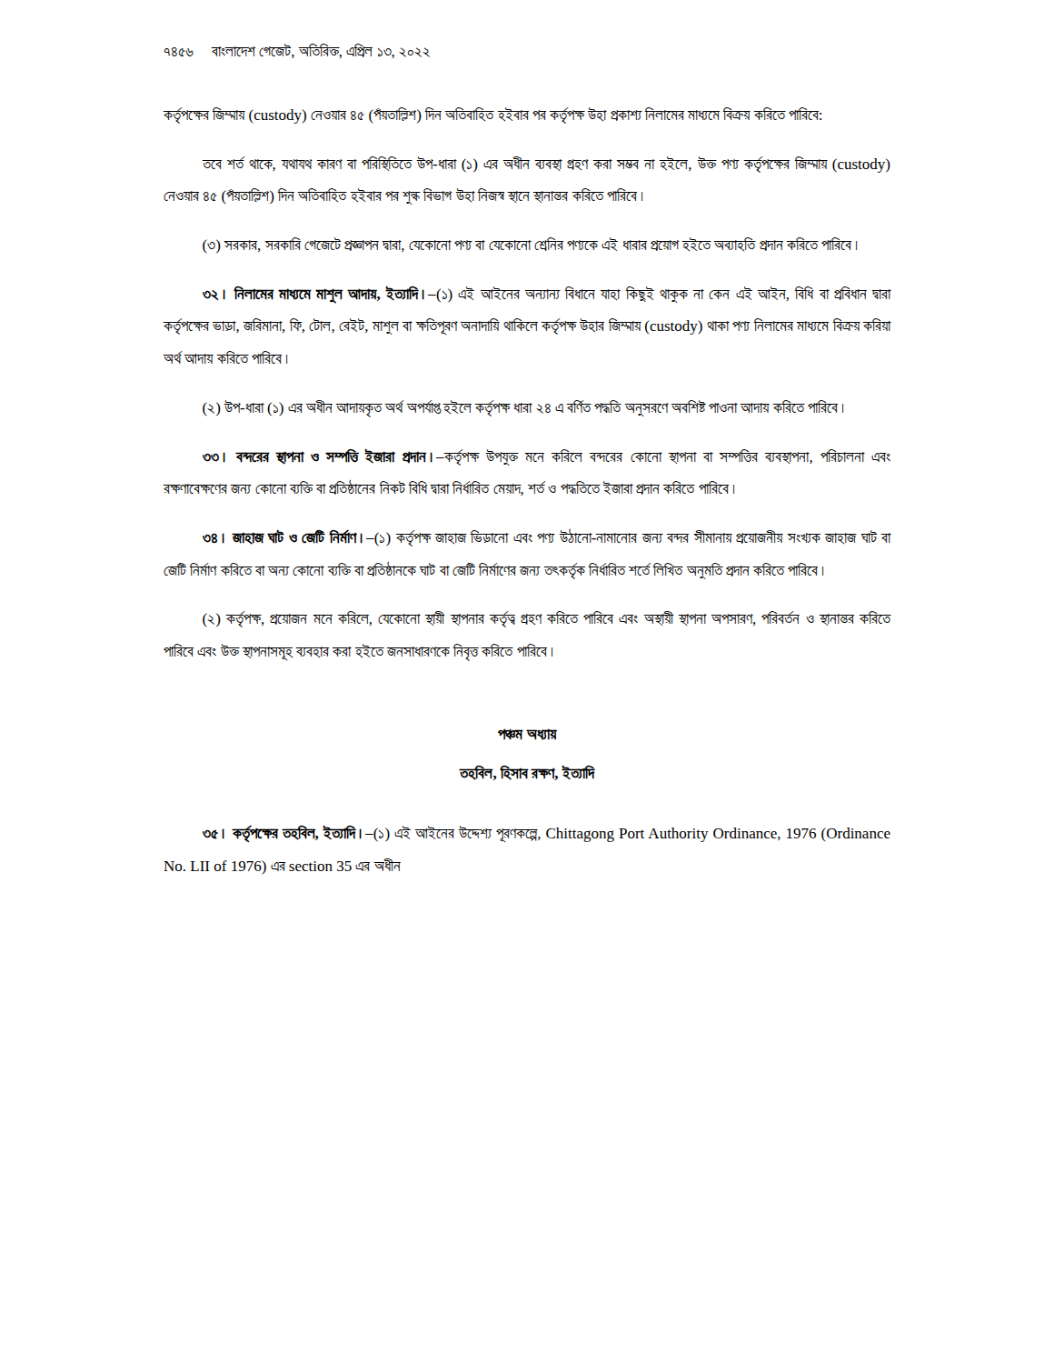৭৪৫৬ বাংলাদেশ গেজেট, অতিরিক্ত, এপ্রিল ১৩, ২০২২
কর্তৃপক্ষের জিম্মায় (custody) নেওয়ার ৪৫ (পঁয়তাল্লিশ) দিন অতিবাহিত হইবার পর কর্তৃপক্ষ উহা প্রকাশ্য নিলামের মাধ্যমে বিক্রয় করিতে পারিবে:
তবে শর্ত থাকে, যথাযথ কারণ বা পরিস্থিতিতে উপ-ধারা (১) এর অধীন ব্যবস্থা গ্রহণ করা সম্ভব না হইলে, উক্ত পণ্য কর্তৃপক্ষের জিম্মায় (custody) নেওয়ার ৪৫ (পঁয়তাল্লিশ) দিন অতিবাহিত হইবার পর শুল্ক বিভাগ উহা নিজস্ব স্থানে স্থানান্তর করিতে পারিবে।
(৩) সরকার, সরকারি গেজেটে প্রজ্ঞাপন দ্বারা, যেকোনো পণ্য বা যেকোনো শ্রেনির পণ্যকে এই ধারার প্রয়োগ হইতে অব্যাহতি প্রদান করিতে পারিবে।
৩২। নিলামের মাধ্যমে মাশুল আদায়, ইত্যাদি।⎯(১) এই আইনের অন্যান্য বিধানে যাহা কিছুই থাকুক না কেন এই আইন, বিধি বা প্রবিধান দ্বারা কর্তৃপক্ষের ভাড়া, জরিমানা, ফি, টোল, রেইট, মাশুল বা ক্ষতিপূরণ অনাদায়ি থাকিলে কর্তৃপক্ষ উহার জিম্মায় (custody) থাকা পণ্য নিলামের মাধ্যমে বিক্রয় করিয়া অর্থ আদায় করিতে পারিবে।
(২) উপ-ধারা (১) এর অধীন আদায়কৃত অর্থ অপর্যাপ্ত হইলে কর্তৃপক্ষ ধারা ২৪ এ বর্ণিত পদ্ধতি অনুসরণে অবশিষ্ট পাওনা আদায় করিতে পারিবে।
৩৩। বন্দরের স্থাপনা ও সম্পত্তি ইজারা প্রদান।⎯কর্তৃপক্ষ উপযুক্ত মনে করিলে বন্দরের কোনো স্থাপনা বা সম্পত্তির ব্যবস্থাপনা, পরিচালনা এবং রক্ষণাবেক্ষণের জন্য কোনো ব্যক্তি বা প্রতিষ্ঠানের নিকট বিধি দ্বারা নির্ধারিত মেয়াদ, শর্ত ও পদ্ধতিতে ইজারা প্রদান করিতে পারিবে।
৩৪। জাহাজ ঘাট ও জেটি নির্মাণ।⎯(১) কর্তৃপক্ষ জাহাজ ভিড়ানো এবং পণ্য উঠানো-নামানোর জন্য বন্দর সীমানায় প্রয়োজনীয় সংখ্যক জাহাজ ঘাট বা জেটি নির্মাণ করিতে বা অন্য কোনো ব্যক্তি বা প্রতিষ্ঠানকে ঘাট বা জেটি নির্মাণের জন্য তৎকর্তৃক নির্ধারিত শর্তে লিখিত অনুমতি প্রদান করিতে পারিবে।
(২) কর্তৃপক্ষ, প্রয়োজন মনে করিলে, যেকোনো স্থায়ী স্থাপনার কর্তৃত্ব গ্রহণ করিতে পারিবে এবং অস্থায়ী স্থাপনা অপসারণ, পরিবর্তন ও স্থানান্তর করিতে পারিবে এবং উক্ত স্থাপনাসমূহ ব্যবহার করা হইতে জনসাধারণকে নিবৃত্ত করিতে পারিবে।
পঞ্চম অধ্যায়
তহবিল, হিসাব রক্ষণ, ইত্যাদি
৩৫। কর্তৃপক্ষের তহবিল, ইত্যাদি।⎯(১) এই আইনের উদ্দেশ্য পূরণকল্পে, Chittagong Port Authority Ordinance, 1976 (Ordinance No. LII of 1976) এর section 35 এর অধীন